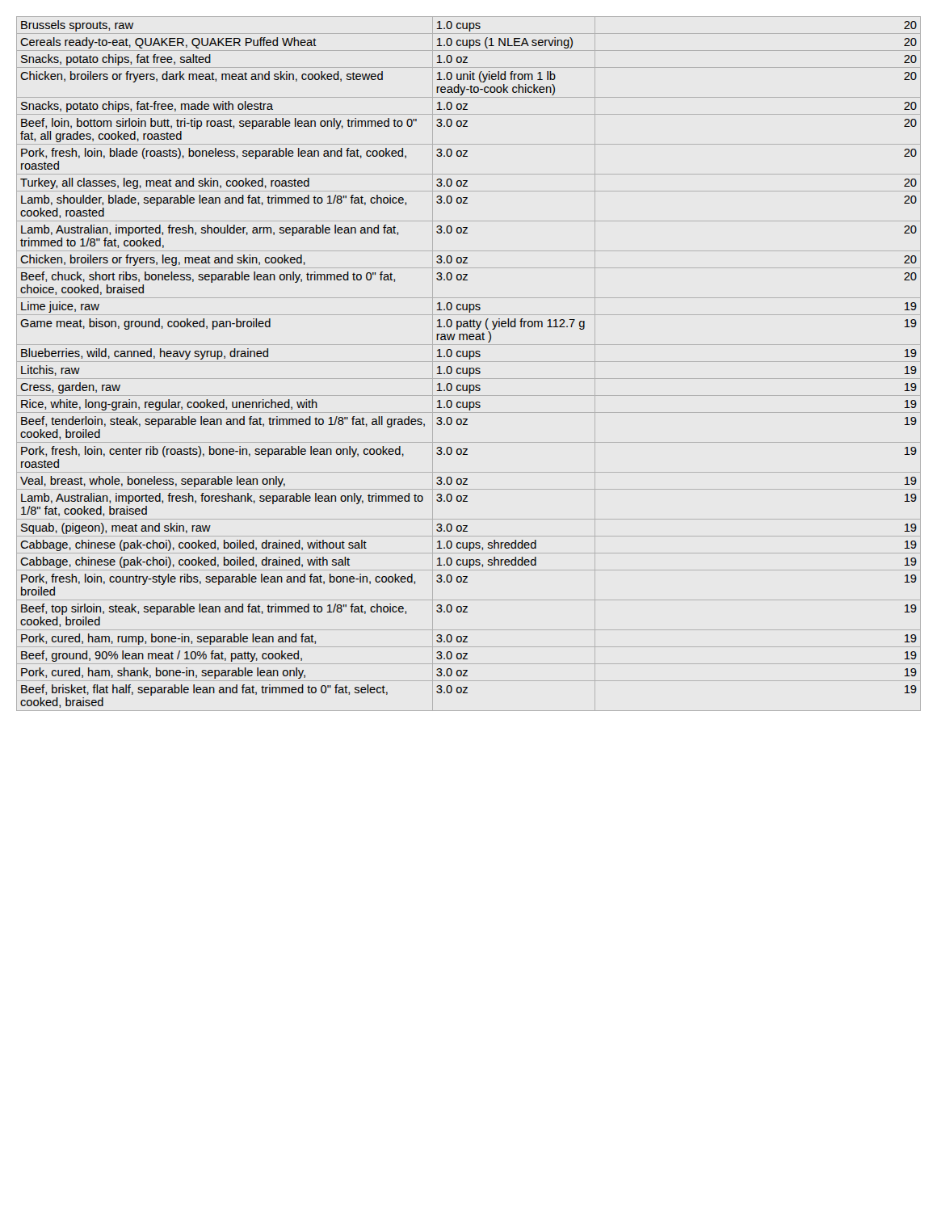| Brussels sprouts, raw | 1.0 cups | 20 |
| Cereals ready-to-eat, QUAKER, QUAKER Puffed Wheat | 1.0 cups (1 NLEA serving) | 20 |
| Snacks, potato chips, fat free, salted | 1.0 oz | 20 |
| Chicken, broilers or fryers, dark meat, meat and skin, cooked, stewed | 1.0 unit (yield from 1 lb ready-to-cook chicken) | 20 |
| Snacks, potato chips, fat-free, made with olestra | 1.0 oz | 20 |
| Beef, loin, bottom sirloin butt, tri-tip roast, separable lean only, trimmed to 0" fat, all grades, cooked, roasted | 3.0 oz | 20 |
| Pork, fresh, loin, blade (roasts), boneless, separable lean and fat, cooked, roasted | 3.0 oz | 20 |
| Turkey, all classes, leg, meat and skin, cooked, roasted | 3.0 oz | 20 |
| Lamb, shoulder, blade, separable lean and fat, trimmed to 1/8" fat, choice, cooked, roasted | 3.0 oz | 20 |
| Lamb, Australian, imported, fresh, shoulder, arm, separable lean and fat, trimmed to 1/8" fat, cooked, | 3.0 oz | 20 |
| Chicken, broilers or fryers, leg, meat and skin, cooked, | 3.0 oz | 20 |
| Beef, chuck, short ribs, boneless, separable lean only, trimmed to 0" fat, choice, cooked, braised | 3.0 oz | 20 |
| Lime juice, raw | 1.0 cups | 19 |
| Game meat, bison, ground, cooked, pan-broiled | 1.0 patty ( yield from 112.7 g raw meat ) | 19 |
| Blueberries, wild, canned, heavy syrup, drained | 1.0 cups | 19 |
| Litchis, raw | 1.0 cups | 19 |
| Cress, garden, raw | 1.0 cups | 19 |
| Rice, white, long-grain, regular, cooked, unenriched, with | 1.0 cups | 19 |
| Beef, tenderloin, steak, separable lean and fat, trimmed to 1/8" fat, all grades, cooked, broiled | 3.0 oz | 19 |
| Pork, fresh, loin, center rib (roasts), bone-in, separable lean only, cooked, roasted | 3.0 oz | 19 |
| Veal, breast, whole, boneless, separable lean only, | 3.0 oz | 19 |
| Lamb, Australian, imported, fresh, foreshank, separable lean only, trimmed to 1/8" fat, cooked, braised | 3.0 oz | 19 |
| Squab, (pigeon), meat and skin, raw | 3.0 oz | 19 |
| Cabbage, chinese (pak-choi), cooked, boiled, drained, without salt | 1.0 cups, shredded | 19 |
| Cabbage, chinese (pak-choi), cooked, boiled, drained, with salt | 1.0 cups, shredded | 19 |
| Pork, fresh, loin, country-style ribs, separable lean and fat, bone-in, cooked, broiled | 3.0 oz | 19 |
| Beef, top sirloin, steak, separable lean and fat, trimmed to 1/8" fat, choice, cooked, broiled | 3.0 oz | 19 |
| Pork, cured, ham, rump, bone-in, separable lean and fat, | 3.0 oz | 19 |
| Beef, ground, 90% lean meat / 10% fat, patty, cooked, | 3.0 oz | 19 |
| Pork, cured, ham, shank, bone-in, separable lean only, | 3.0 oz | 19 |
| Beef, brisket, flat half, separable lean and fat, trimmed to 0" fat, select, cooked, braised | 3.0 oz | 19 |